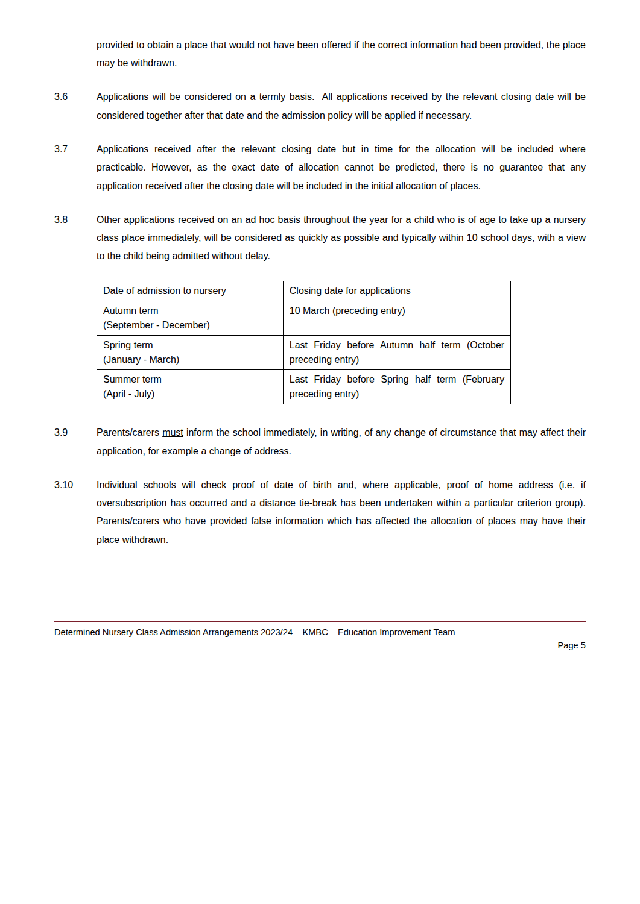provided to obtain a place that would not have been offered if the correct information had been provided, the place may be withdrawn.
3.6
Applications will be considered on a termly basis. All applications received by the relevant closing date will be considered together after that date and the admission policy will be applied if necessary.
3.7
Applications received after the relevant closing date but in time for the allocation will be included where practicable. However, as the exact date of allocation cannot be predicted, there is no guarantee that any application received after the closing date will be included in the initial allocation of places.
3.8
Other applications received on an ad hoc basis throughout the year for a child who is of age to take up a nursery class place immediately, will be considered as quickly as possible and typically within 10 school days, with a view to the child being admitted without delay.
| Date of admission to nursery | Closing date for applications |
| Autumn term (September - December) | 10 March (preceding entry) |
| Spring term (January - March) | Last Friday before Autumn half term (October preceding entry) |
| Summer term (April - July) | Last Friday before Spring half term (February preceding entry) |
3.9
Parents/carers must inform the school immediately, in writing, of any change of circumstance that may affect their application, for example a change of address.
3.10
Individual schools will check proof of date of birth and, where applicable, proof of home address (i.e. if oversubscription has occurred and a distance tie-break has been undertaken within a particular criterion group). Parents/carers who have provided false information which has affected the allocation of places may have their place withdrawn.
Determined Nursery Class Admission Arrangements 2023/24 – KMBC – Education Improvement Team
Page 5